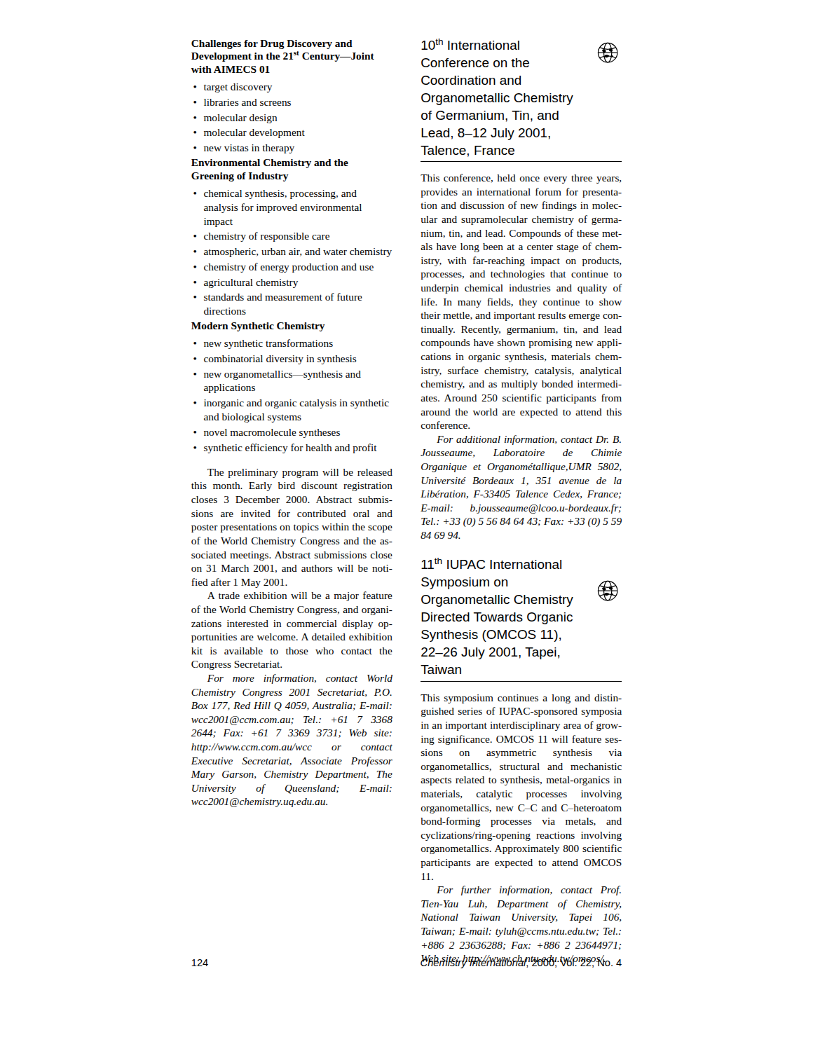Challenges for Drug Discovery and Development in the 21st Century—Joint with AIMECS 01
target discovery
libraries and screens
molecular design
molecular development
new vistas in therapy
Environmental Chemistry and the Greening of Industry
chemical synthesis, processing, and analysis for improved environmental impact
chemistry of responsible care
atmospheric, urban air, and water chemistry
chemistry of energy production and use
agricultural chemistry
standards and measurement of future directions
Modern Synthetic Chemistry
new synthetic transformations
combinatorial diversity in synthesis
new organometallics—synthesis and applications
inorganic and organic catalysis in synthetic and biological systems
novel macromolecule syntheses
synthetic efficiency for health and profit
The preliminary program will be released this month. Early bird discount registration closes 3 December 2000. Abstract submissions are invited for contributed oral and poster presentations on topics within the scope of the World Chemistry Congress and the associated meetings. Abstract submissions close on 31 March 2001, and authors will be notified after 1 May 2001.
A trade exhibition will be a major feature of the World Chemistry Congress, and organizations interested in commercial display opportunities are welcome. A detailed exhibition kit is available to those who contact the Congress Secretariat.
For more information, contact World Chemistry Congress 2001 Secretariat, P.O. Box 177, Red Hill Q 4059, Australia; E-mail: wcc2001@ccm.com.au; Tel.: +61 7 3368 2644; Fax: +61 7 3369 3731; Web site: http://www.ccm.com.au/wcc or contact Executive Secretariat, Associate Professor Mary Garson, Chemistry Department, The University of Queensland; E-mail: wcc2001@chemistry.uq.edu.au.
10th International Conference on the Coordination and Organometallic Chemistry of Germanium, Tin, and Lead, 8–12 July 2001, Talence, France
This conference, held once every three years, provides an international forum for presentation and discussion of new findings in molecular and supramolecular chemistry of germanium, tin, and lead. Compounds of these metals have long been at a center stage of chemistry, with far-reaching impact on products, processes, and technologies that continue to underpin chemical industries and quality of life. In many fields, they continue to show their mettle, and important results emerge continually. Recently, germanium, tin, and lead compounds have shown promising new applications in organic synthesis, materials chemistry, surface chemistry, catalysis, analytical chemistry, and as multiply bonded intermediates. Around 250 scientific participants from around the world are expected to attend this conference.
For additional information, contact Dr. B. Jousseaume, Laboratoire de Chimie Organique et Organométallique,UMR 5802, Université Bordeaux 1, 351 avenue de la Libération, F-33405 Talence Cedex, France; E-mail: b.jousseaume@lcoo.u-bordeaux.fr; Tel.: +33 (0) 5 56 84 64 43; Fax: +33 (0) 5 59 84 69 94.
11th IUPAC International Symposium on Organometallic Chemistry Directed Towards Organic Synthesis (OMCOS 11), 22–26 July 2001, Tapei, Taiwan
This symposium continues a long and distinguished series of IUPAC-sponsored symposia in an important interdisciplinary area of growing significance. OMCOS 11 will feature sessions on asymmetric synthesis via organometallics, structural and mechanistic aspects related to synthesis, metal-organics in materials, catalytic processes involving organometallics, new C–C and C–heteroatom bond-forming processes via metals, and cyclizations/ring-opening reactions involving organometallics. Approximately 800 scientific participants are expected to attend OMCOS 11.
For further information, contact Prof. Tien-Yau Luh, Department of Chemistry, National Taiwan University, Tapei 106, Taiwan; E-mail: tyluh@ccms.ntu.edu.tw; Tel.: +886 2 23636288; Fax: +886 2 23644971; Web site: http://www.ch.ntu.edu.tw/omcos/.
124
Chemistry International, 2000, Vol. 22, No. 4